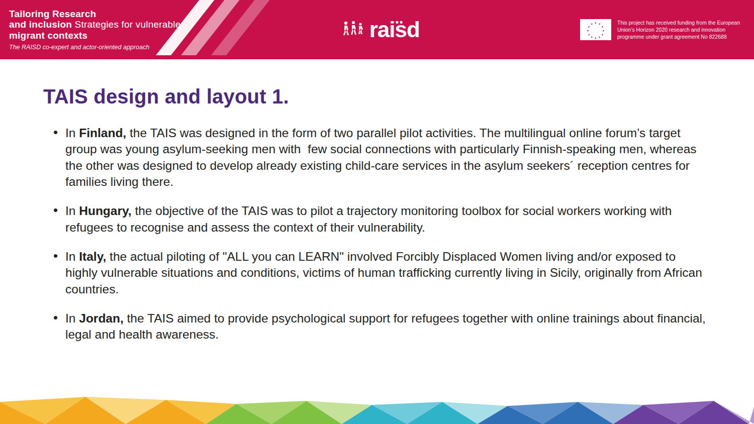Tailoring Research
and inclusion Strategies for vulnerable
migrant contexts
The RAISD co-expert and actor-oriented approach
raisd••
This project has received funding from the European
Union's Horizon 2020 research and innovation
programme under grant agreement No 822688
TAIS design and layout 1.
In Finland, the TAIS was designed in the form of two parallel pilot activities. The multilingual online forum’s target group was young asylum-seeking men with few social connections with particularly Finnish-speaking men, whereas the other was designed to develop already existing child-care services in the asylum seekers´ reception centres for families living there.
In Hungary, the objective of the TAIS was to pilot a trajectory monitoring toolbox for social workers working with refugees to recognise and assess the context of their vulnerability.
In Italy, the actual piloting of "ALL you can LEARN" involved Forcibly Displaced Women living and/or exposed to highly vulnerable situations and conditions, victims of human trafficking currently living in Sicily, originally from African countries.
In Jordan, the TAIS aimed to provide psychological support for refugees together with online trainings about financial, legal and health awareness.